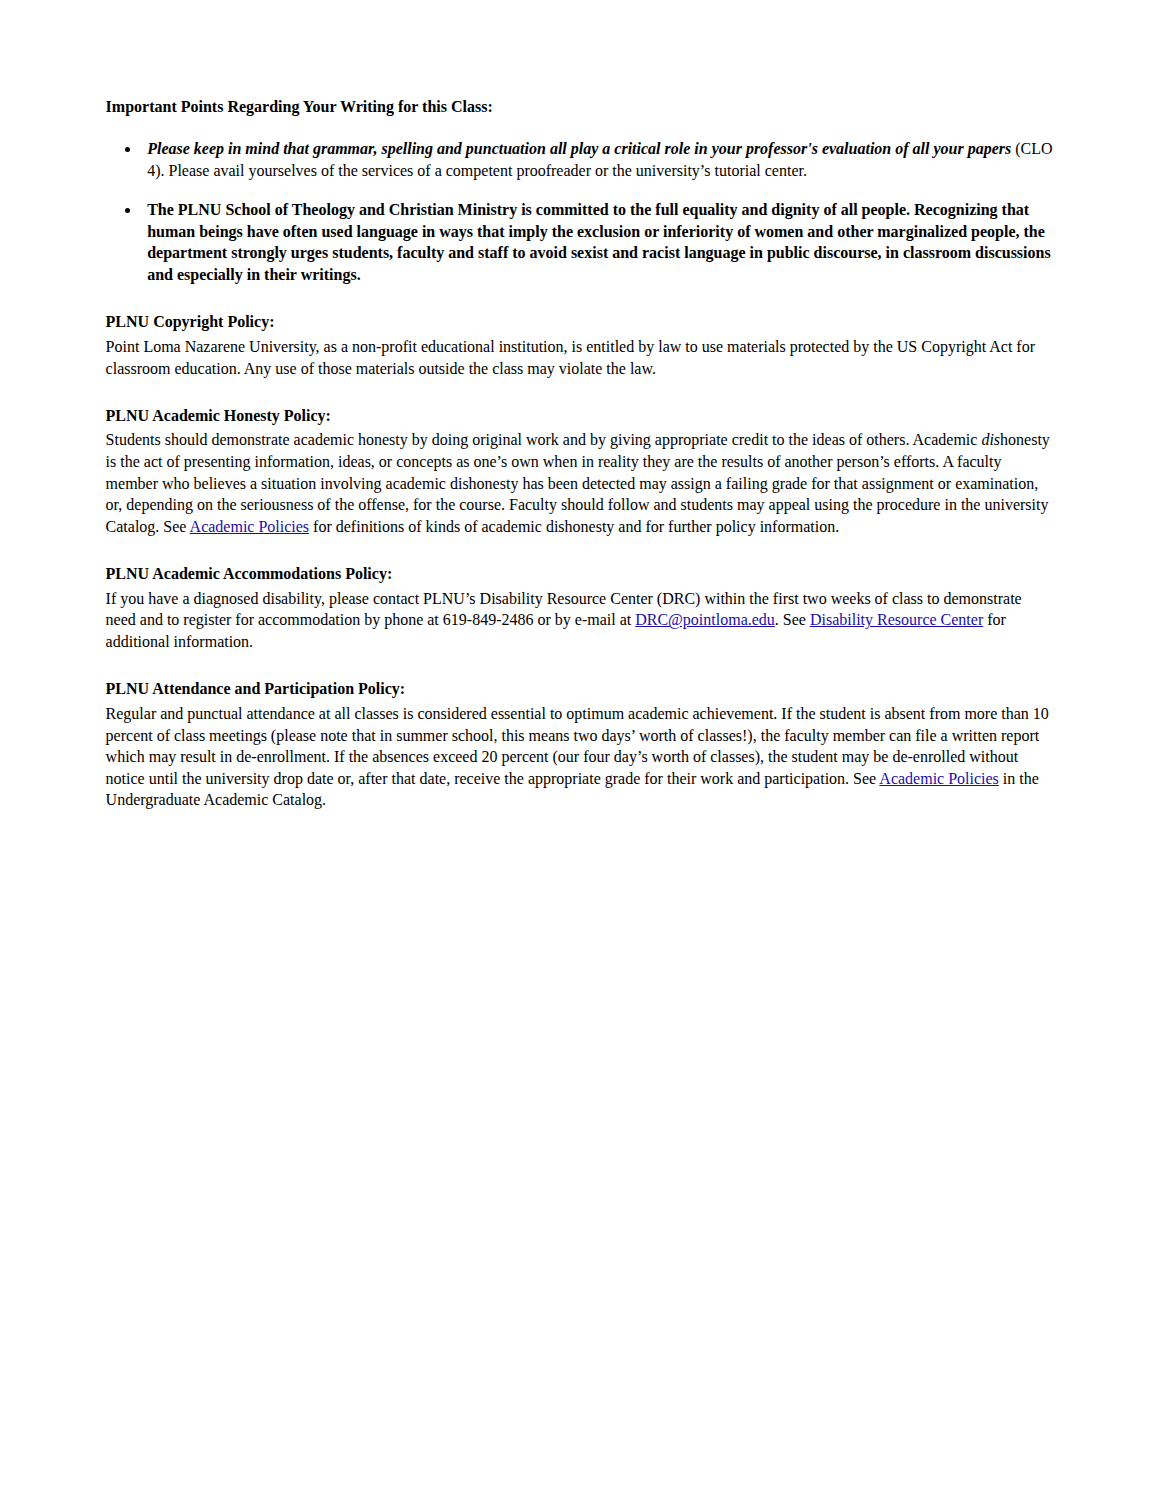Important Points Regarding Your Writing for this Class:
Please keep in mind that grammar, spelling and punctuation all play a critical role in your professor's evaluation of all your papers (CLO 4). Please avail yourselves of the services of a competent proofreader or the university’s tutorial center.
The PLNU School of Theology and Christian Ministry is committed to the full equality and dignity of all people. Recognizing that human beings have often used language in ways that imply the exclusion or inferiority of women and other marginalized people, the department strongly urges students, faculty and staff to avoid sexist and racist language in public discourse, in classroom discussions and especially in their writings.
PLNU Copyright Policy:
Point Loma Nazarene University, as a non-profit educational institution, is entitled by law to use materials protected by the US Copyright Act for classroom education. Any use of those materials outside the class may violate the law.
PLNU Academic Honesty Policy:
Students should demonstrate academic honesty by doing original work and by giving appropriate credit to the ideas of others. Academic dishonesty is the act of presenting information, ideas, or concepts as one’s own when in reality they are the results of another person’s efforts. A faculty member who believes a situation involving academic dishonesty has been detected may assign a failing grade for that assignment or examination, or, depending on the seriousness of the offense, for the course. Faculty should follow and students may appeal using the procedure in the university Catalog. See Academic Policies for definitions of kinds of academic dishonesty and for further policy information.
PLNU Academic Accommodations Policy:
If you have a diagnosed disability, please contact PLNU’s Disability Resource Center (DRC) within the first two weeks of class to demonstrate need and to register for accommodation by phone at 619-849-2486 or by e-mail at DRC@pointloma.edu. See Disability Resource Center for additional information.
PLNU Attendance and Participation Policy:
Regular and punctual attendance at all classes is considered essential to optimum academic achievement. If the student is absent from more than 10 percent of class meetings (please note that in summer school, this means two days’ worth of classes!), the faculty member can file a written report which may result in de-enrollment. If the absences exceed 20 percent (our four day’s worth of classes), the student may be de-enrolled without notice until the university drop date or, after that date, receive the appropriate grade for their work and participation. See Academic Policies in the Undergraduate Academic Catalog.